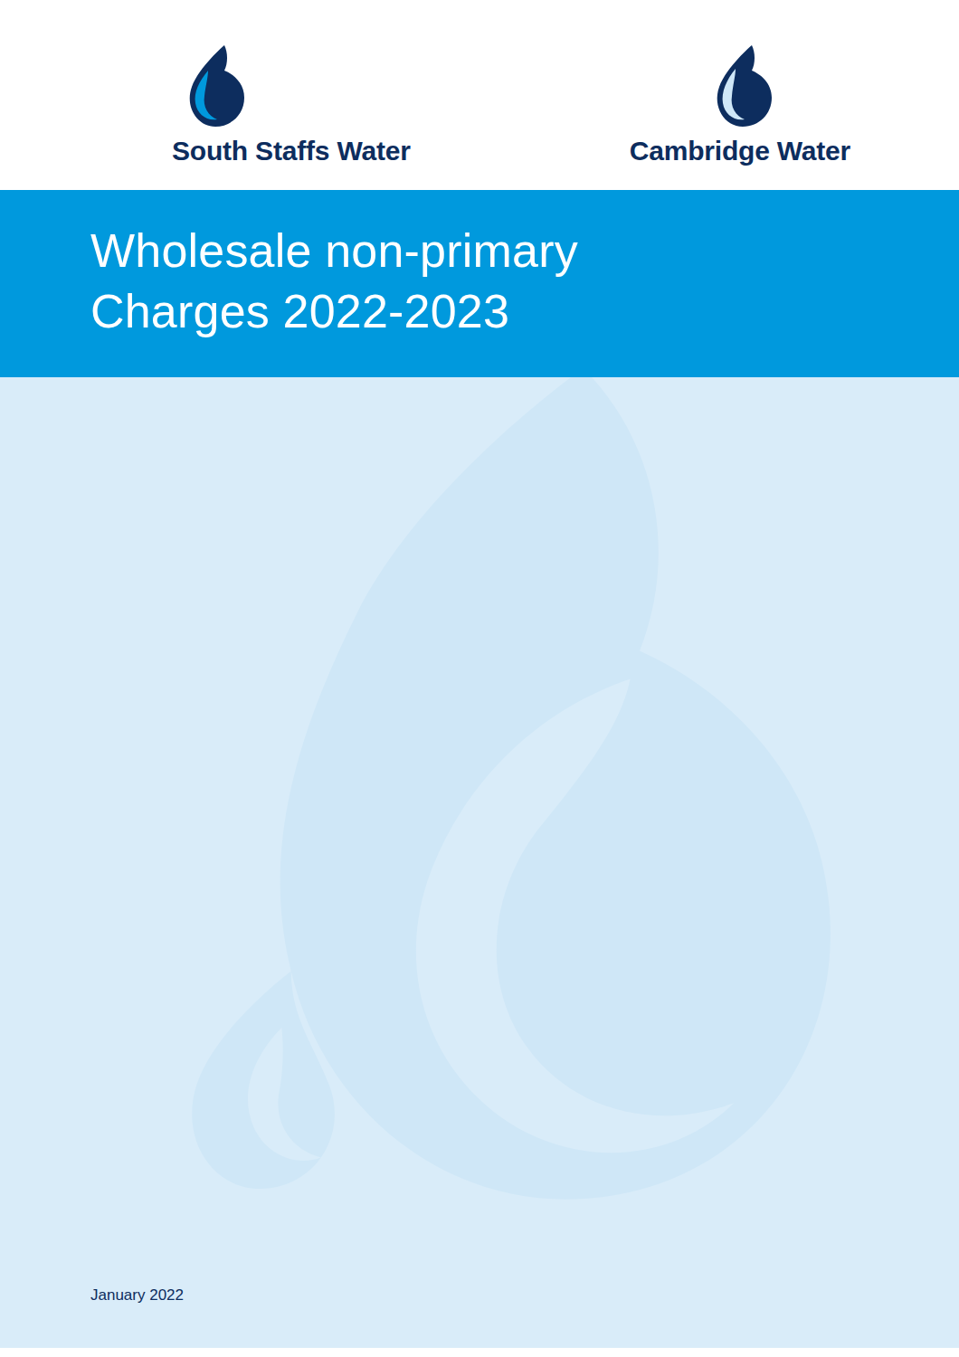South Staffs Water
Cambridge Water
Wholesale non-primary
Charges 2022-2023
January 2022